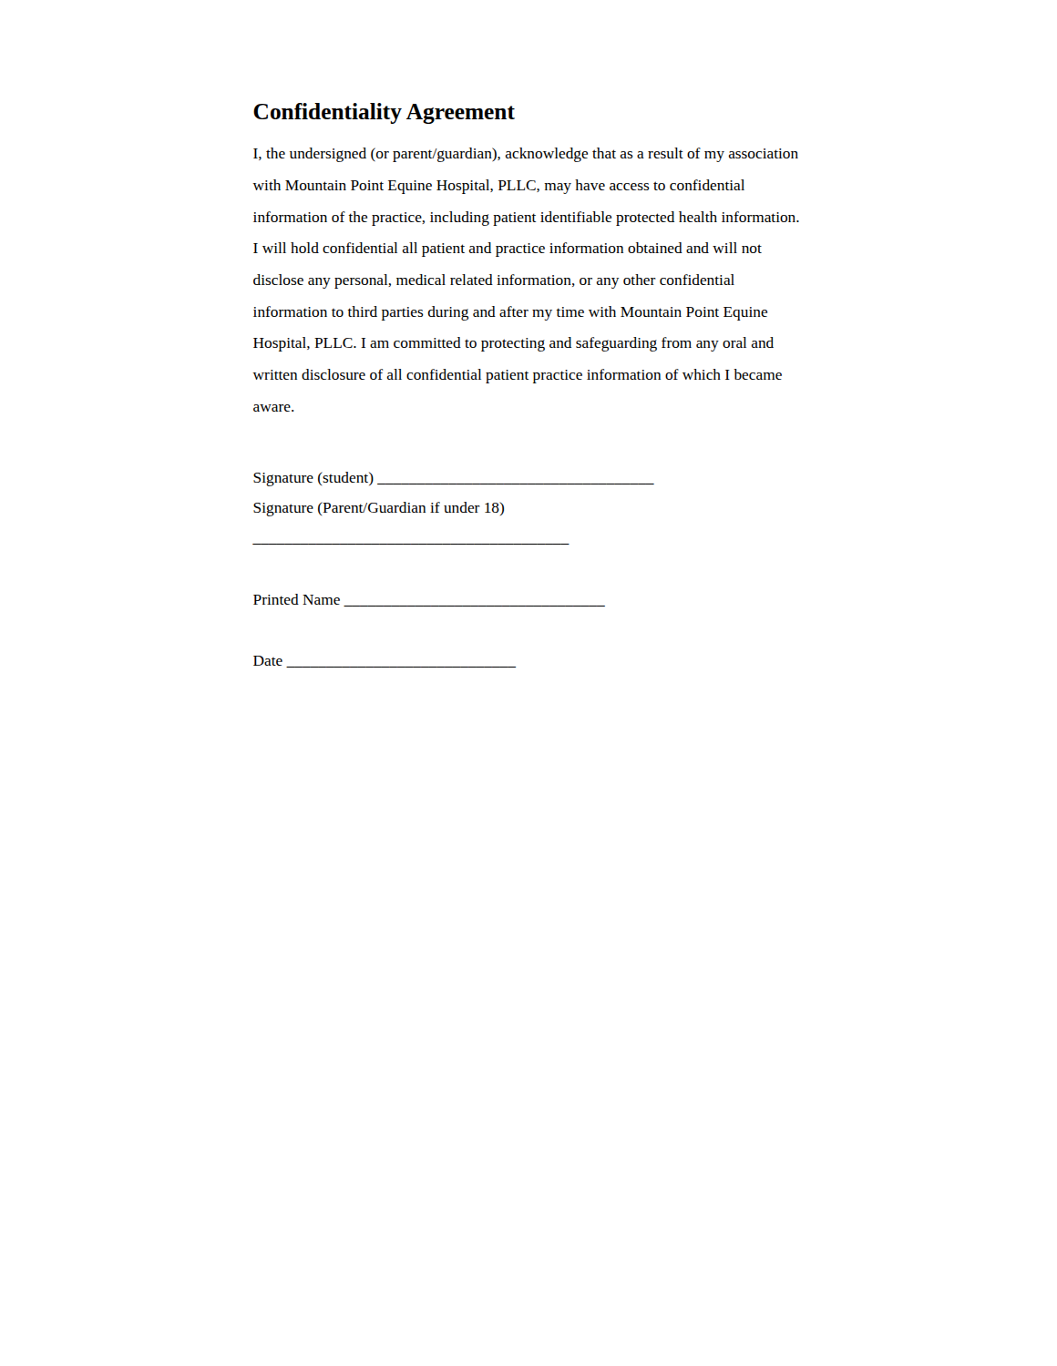Confidentiality Agreement
I, the undersigned (or parent/guardian), acknowledge that as a result of my association with Mountain Point Equine Hospital, PLLC, may have access to confidential information of the practice, including patient identifiable protected health information. I will hold confidential all patient and practice information obtained and will not disclose any personal, medical related information, or any other confidential information to third parties during and after my time with Mountain Point Equine Hospital, PLLC. I am committed to protecting and safeguarding from any oral and written disclosure of all confidential patient practice information of which I became aware.
Signature (student) ___________________________________
Signature (Parent/Guardian if under 18) ________________________________________
Printed Name _________________________________
Date _____________________________